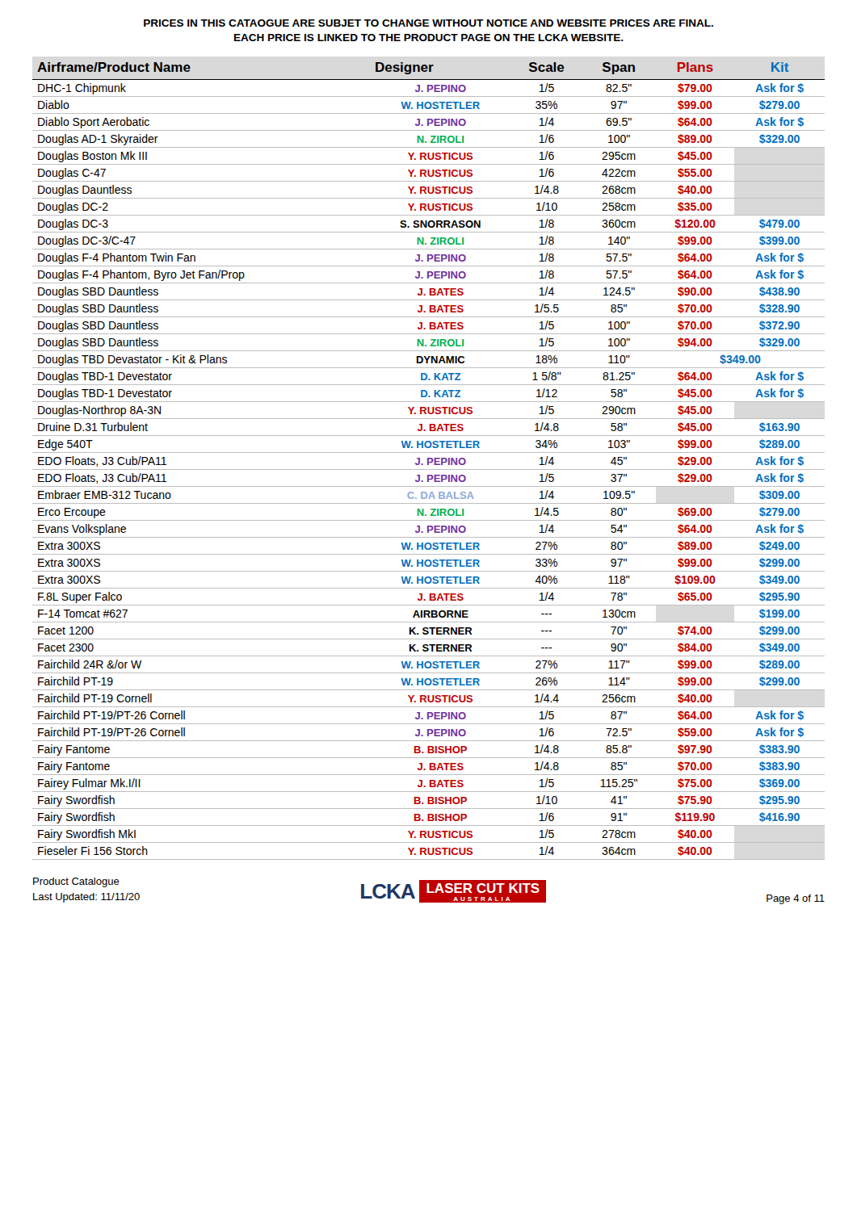PRICES IN THIS CATAOGUE ARE SUBJET TO CHANGE WITHOUT NOTICE AND WEBSITE PRICES ARE FINAL.
EACH PRICE IS LINKED TO THE PRODUCT PAGE ON THE LCKA WEBSITE.
| Airframe/Product Name | Designer | Scale | Span | Plans | Kit |
| --- | --- | --- | --- | --- | --- |
| DHC-1 Chipmunk | J. PEPINO | 1/5 | 82.5" | $79.00 | Ask for $ |
| Diablo | W. HOSTETLER | 35% | 97" | $99.00 | $279.00 |
| Diablo Sport Aerobatic | J. PEPINO | 1/4 | 69.5" | $64.00 | Ask for $ |
| Douglas AD-1 Skyraider | N. ZIROLI | 1/6 | 100" | $89.00 | $329.00 |
| Douglas Boston Mk III | Y. RUSTICUS | 1/6 | 295cm | $45.00 | |
| Douglas C-47 | Y. RUSTICUS | 1/6 | 422cm | $55.00 | |
| Douglas Dauntless | Y. RUSTICUS | 1/4.8 | 268cm | $40.00 | |
| Douglas DC-2 | Y. RUSTICUS | 1/10 | 258cm | $35.00 | |
| Douglas DC-3 | S. SNORRASON | 1/8 | 360cm | $120.00 | $479.00 |
| Douglas DC-3/C-47 | N. ZIROLI | 1/8 | 140" | $99.00 | $399.00 |
| Douglas F-4 Phantom Twin Fan | J. PEPINO | 1/8 | 57.5" | $64.00 | Ask for $ |
| Douglas F-4 Phantom, Byro Jet Fan/Prop | J. PEPINO | 1/8 | 57.5" | $64.00 | Ask for $ |
| Douglas SBD Dauntless | J. BATES | 1/4 | 124.5" | $90.00 | $438.90 |
| Douglas SBD Dauntless | J. BATES | 1/5.5 | 85" | $70.00 | $328.90 |
| Douglas SBD Dauntless | J. BATES | 1/5 | 100" | $70.00 | $372.90 |
| Douglas SBD Dauntless | N. ZIROLI | 1/5 | 100" | $94.00 | $329.00 |
| Douglas TBD Devastator - Kit & Plans | DYNAMIC | 18% | 110" | $349.00 |
| Douglas TBD-1 Devestator | D. KATZ | 1 5/8" | 81.25" | $64.00 | Ask for $ |
| Douglas TBD-1 Devestator | D. KATZ | 1/12 | 58" | $45.00 | Ask for $ |
| Douglas-Northrop 8A-3N | Y. RUSTICUS | 1/5 | 290cm | $45.00 | |
| Druine D.31 Turbulent | J. BATES | 1/4.8 | 58" | $45.00 | $163.90 |
| Edge 540T | W. HOSTETLER | 34% | 103" | $99.00 | $289.00 |
| EDO Floats, J3 Cub/PA11 | J. PEPINO | 1/4 | 45" | $29.00 | Ask for $ |
| EDO Floats, J3 Cub/PA11 | J. PEPINO | 1/5 | 37" | $29.00 | Ask for $ |
| Embraer EMB-312 Tucano | C. DA BALSA | 1/4 | 109.5" | | $309.00 |
| Erco Ercoupe | N. ZIROLI | 1/4.5 | 80" | $69.00 | $279.00 |
| Evans Volksplane | J. PEPINO | 1/4 | 54" | $64.00 | Ask for $ |
| Extra 300XS | W. HOSTETLER | 27% | 80" | $89.00 | $249.00 |
| Extra 300XS | W. HOSTETLER | 33% | 97" | $99.00 | $299.00 |
| Extra 300XS | W. HOSTETLER | 40% | 118" | $109.00 | $349.00 |
| F.8L Super Falco | J. BATES | 1/4 | 78" | $65.00 | $295.90 |
| F-14 Tomcat #627 | AIRBORNE | --- | 130cm | | $199.00 |
| Facet 1200 | K. STERNER | --- | 70" | $74.00 | $299.00 |
| Facet 2300 | K. STERNER | --- | 90" | $84.00 | $349.00 |
| Fairchild 24R &/or W | W. HOSTETLER | 27% | 117" | $99.00 | $289.00 |
| Fairchild PT-19 | W. HOSTETLER | 26% | 114" | $99.00 | $299.00 |
| Fairchild PT-19 Cornell | Y. RUSTICUS | 1/4.4 | 256cm | $40.00 | |
| Fairchild PT-19/PT-26 Cornell | J. PEPINO | 1/5 | 87" | $64.00 | Ask for $ |
| Fairchild PT-19/PT-26 Cornell | J. PEPINO | 1/6 | 72.5" | $59.00 | Ask for $ |
| Fairy Fantome | B. BISHOP | 1/4.8 | 85.8" | $97.90 | $383.90 |
| Fairy Fantome | J. BATES | 1/4.8 | 85" | $70.00 | $383.90 |
| Fairey Fulmar Mk.I/II | J. BATES | 1/5 | 115.25" | $75.00 | $369.00 |
| Fairy Swordfish | B. BISHOP | 1/10 | 41" | $75.90 | $295.90 |
| Fairy Swordfish | B. BISHOP | 1/6 | 91" | $119.90 | $416.90 |
| Fairy Swordfish MkI | Y. RUSTICUS | 1/5 | 278cm | $40.00 | |
| Fieseler Fi 156 Storch | Y. RUSTICUS | 1/4 | 364cm | $40.00 | |
Product Catalogue
Last Updated: 11/11/20
LCKA LASER CUT KITSAUSTRALIA
Page 4 of 11